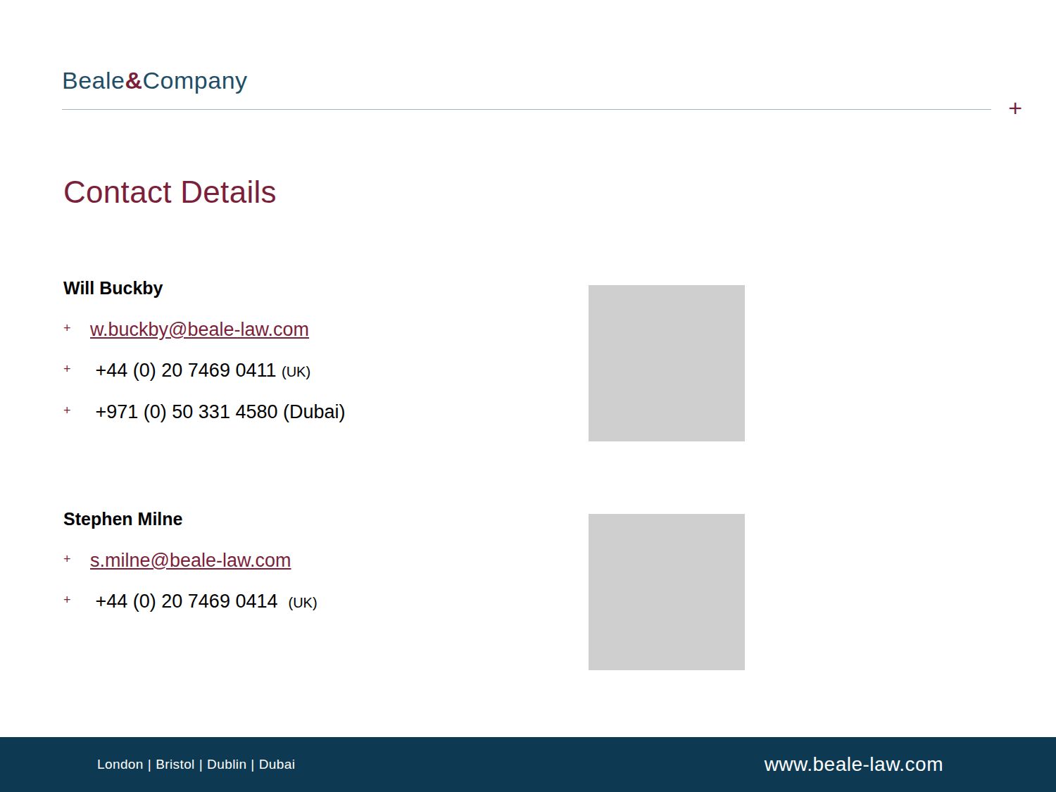Beale&Company
+
Contact Details
Will Buckby
w.buckby@beale-law.com
+44 (0) 20 7469 0411 (UK)
+971 (0) 50 331 4580 (Dubai)
Stephen Milne
s.milne@beale-law.com
+44 (0) 20 7469 0414 (UK)
London|Bristol|Dublin|Dubai
www.beale-law.com